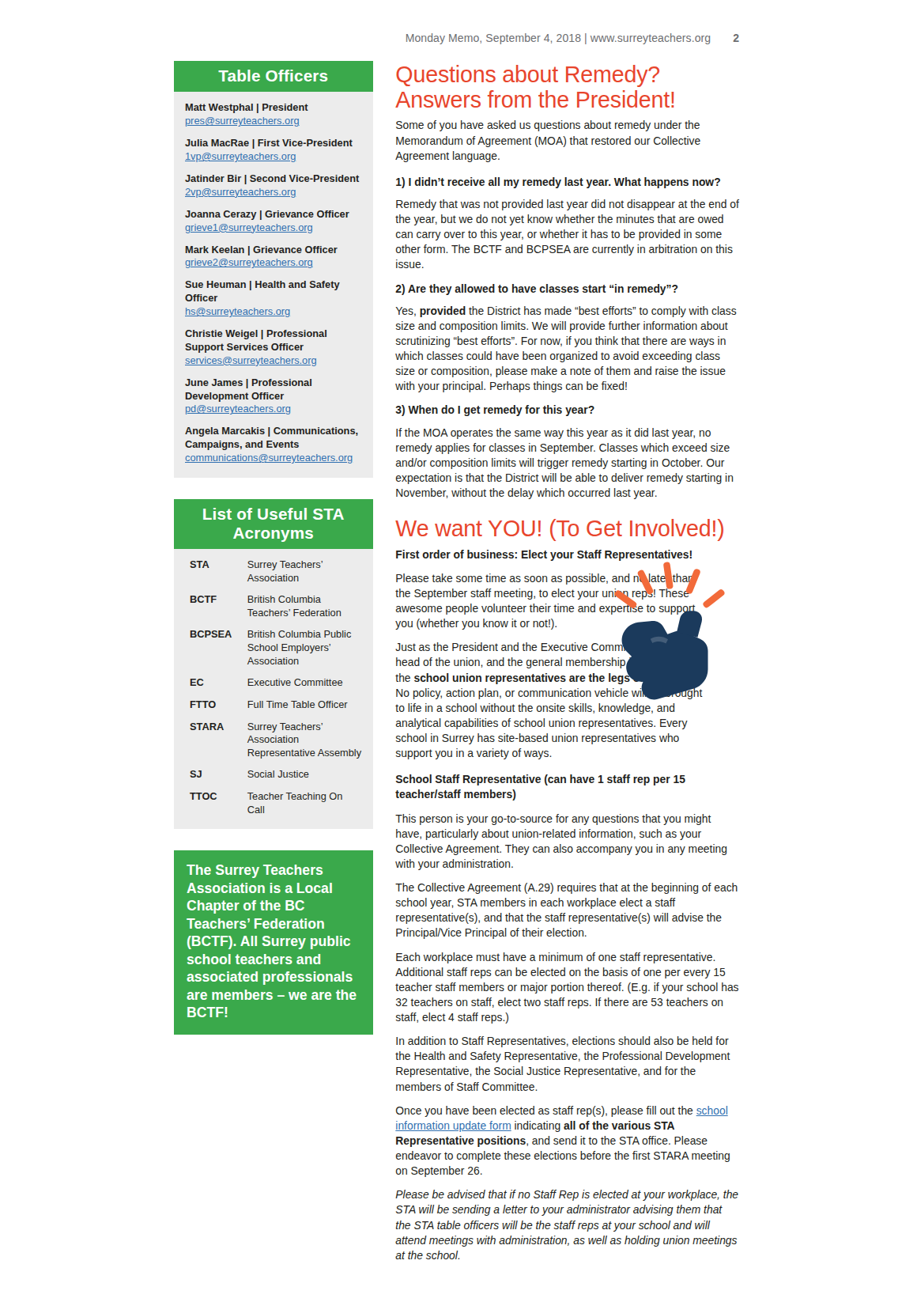Monday Memo, September 4, 2018 | www.surreyteachers.org 2
Table Officers
Matt Westphal | President pres@surreyteachers.org
Julia MacRae | First Vice-President 1vp@surreyteachers.org
Jatinder Bir | Second Vice-President 2vp@surreyteachers.org
Joanna Cerazy | Grievance Officer grieve1@surreyteachers.org
Mark Keelan | Grievance Officer grieve2@surreyteachers.org
Sue Heuman | Health and Safety Officer hs@surreyteachers.org
Christie Weigel | Professional Support Services Officer services@surreyteachers.org
June James | Professional Development Officer pd@surreyteachers.org
Angela Marcakis | Communications, Campaigns, and Events communications@surreyteachers.org
List of Useful STA Acronyms
| STA | Surrey Teachers’ Association |
| BCTF | British Columbia Teachers’ Federation |
| BCPSEA | British Columbia Public School Employers’ Association |
| EC | Executive Committee |
| FTTO | Full Time Table Officer |
| STARA | Surrey Teachers’ Association Representative Assembly |
| SJ | Social Justice |
| TTOC | Teacher Teaching On Call |
The Surrey Teachers Association is a Local Chapter of the BC Teachers’ Federation (BCTF). All Surrey public school teachers and associated professionals are members – we are the BCTF!
Questions about Remedy? Answers from the President!
Some of you have asked us questions about remedy under the Memorandum of Agreement (MOA) that restored our Collective Agreement language.
1) I didn’t receive all my remedy last year. What happens now?
Remedy that was not provided last year did not disappear at the end of the year, but we do not yet know whether the minutes that are owed can carry over to this year, or whether it has to be provided in some other form. The BCTF and BCPSEA are currently in arbitration on this issue.
2) Are they allowed to have classes start “in remedy”?
Yes, provided the District has made “best efforts” to comply with class size and composition limits. We will provide further information about scrutinizing “best efforts”. For now, if you think that there are ways in which classes could have been organized to avoid exceeding class size or composition, please make a note of them and raise the issue with your principal. Perhaps things can be fixed!
3) When do I get remedy for this year?
If the MOA operates the same way this year as it did last year, no remedy applies for classes in September. Classes which exceed size and/or composition limits will trigger remedy starting in October. Our expectation is that the District will be able to deliver remedy starting in November, without the delay which occurred last year.
We want YOU! (To Get Involved!)
First order of business: Elect your Staff Representatives!
Please take some time as soon as possible, and no later than the September staff meeting, to elect your union reps! These awesome people volunteer their time and expertise to support you (whether you know it or not!).
Just as the President and the Executive Committee are the head of the union, and the general membership is the heart, the school union representatives are the legs of the union. No policy, action plan, or communication vehicle will be brought to life in a school without the onsite skills, knowledge, and analytical capabilities of school union representatives. Every school in Surrey has site-based union representatives who support you in a variety of ways.
School Staff Representative (can have 1 staff rep per 15 teacher/staff members)
This person is your go-to-source for any questions that you might have, particularly about union-related information, such as your Collective Agreement. They can also accompany you in any meeting with your administration.
The Collective Agreement (A.29) requires that at the beginning of each school year, STA members in each workplace elect a staff representative(s), and that the staff representative(s) will advise the Principal/Vice Principal of their election.
Each workplace must have a minimum of one staff representative. Additional staff reps can be elected on the basis of one per every 15 teacher staff members or major portion thereof. (E.g. if your school has 32 teachers on staff, elect two staff reps. If there are 53 teachers on staff, elect 4 staff reps.)
In addition to Staff Representatives, elections should also be held for the Health and Safety Representative, the Professional Development Representative, the Social Justice Representative, and for the members of Staff Committee.
Once you have been elected as staff rep(s), please fill out the school information update form indicating all of the various STA Representative positions, and send it to the STA office. Please endeavor to complete these elections before the first STARA meeting on September 26.
Please be advised that if no Staff Rep is elected at your workplace, the STA will be sending a letter to your administrator advising them that the STA table officers will be the staff reps at your school and will attend meetings with administration, as well as holding union meetings at the school.